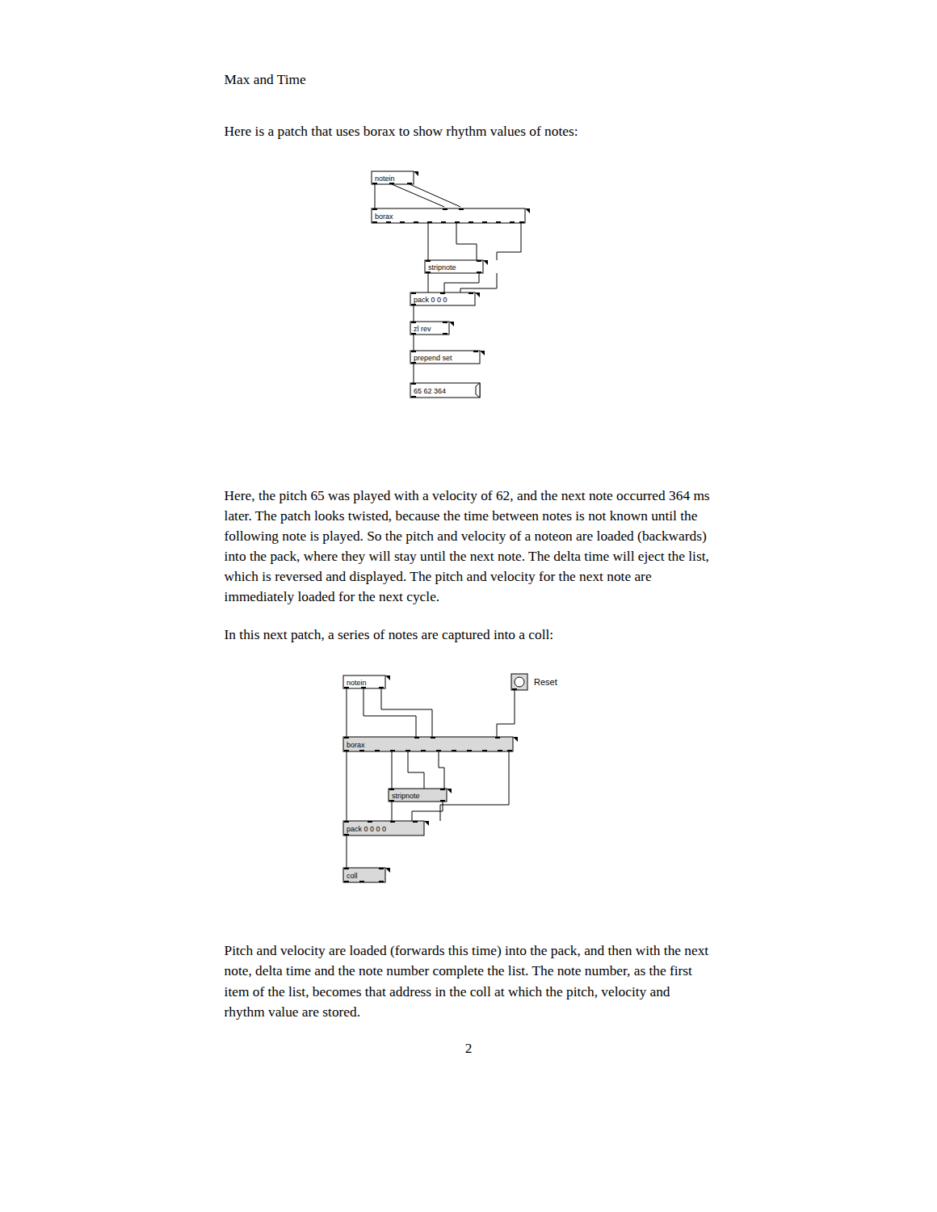Max and Time
Here is a patch that uses borax to show rhythm values of notes:
notein borax stripnote pack 0 0 0 zl rev prepend set 65 62 364
Here, the pitch 65 was played with a velocity of 62, and the next note occurred 364 ms later. The patch looks twisted, because the time between notes is not known until the following note is played. So the pitch and velocity of a noteon are loaded (backwards) into the pack, where they will stay until the next note. The delta time will eject the list, which is reversed and displayed. The pitch and velocity for the next note are immediately loaded for the next cycle.
In this next patch, a series of notes are captured into a coll:
notein Reset borax stripnote pack 0 0 0 0 coll
Pitch and velocity are loaded (forwards this time) into the pack, and then with the next note, delta time and the note number complete the list. The note number, as the first item of the list, becomes that address in the coll at which the pitch, velocity and rhythm value are stored.
2